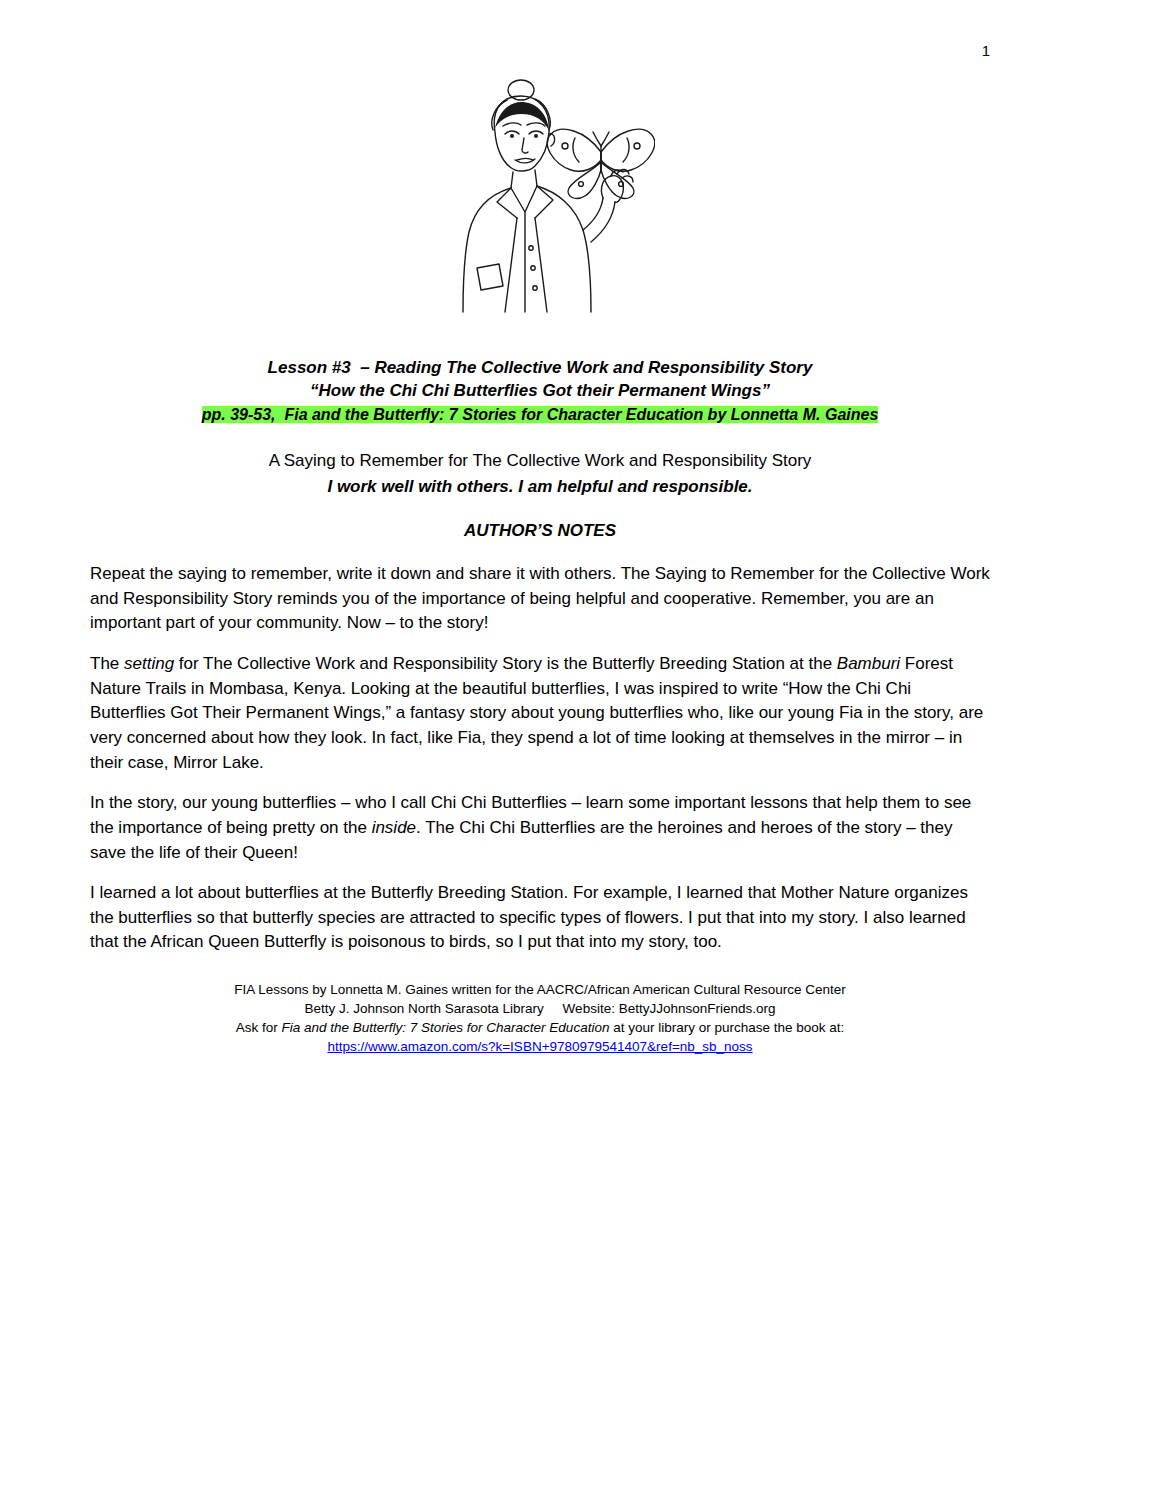1
Lesson #3 – Reading The Collective Work and Responsibility Story
“How the Chi Chi Butterflies Got their Permanent Wings”
pp. 39-53, Fia and the Butterfly: 7 Stories for Character Education by Lonnetta M. Gaines
A Saying to Remember for The Collective Work and Responsibility Story
I work well with others. I am helpful and responsible.
AUTHOR’S NOTES
Repeat the saying to remember, write it down and share it with others. The Saying to Remember for the Collective Work and Responsibility Story reminds you of the importance of being helpful and cooperative. Remember, you are an important part of your community. Now – to the story!
The setting for The Collective Work and Responsibility Story is the Butterfly Breeding Station at the Bamburi Forest Nature Trails in Mombasa, Kenya. Looking at the beautiful butterflies, I was inspired to write “How the Chi Chi Butterflies Got Their Permanent Wings,” a fantasy story about young butterflies who, like our young Fia in the story, are very concerned about how they look. In fact, like Fia, they spend a lot of time looking at themselves in the mirror – in their case, Mirror Lake.
In the story, our young butterflies – who I call Chi Chi Butterflies – learn some important lessons that help them to see the importance of being pretty on the inside. The Chi Chi Butterflies are the heroines and heroes of the story – they save the life of their Queen!
I learned a lot about butterflies at the Butterfly Breeding Station. For example, I learned that Mother Nature organizes the butterflies so that butterfly species are attracted to specific types of flowers. I put that into my story. I also learned that the African Queen Butterfly is poisonous to birds, so I put that into my story, too.
FIA Lessons by Lonnetta M. Gaines written for the AACRC/African American Cultural Resource Center
Betty J. Johnson North Sarasota Library Website: BettyJJohnsonFriends.org
Ask for Fia and the Butterfly: 7 Stories for Character Education at your library or purchase the book at:
https://www.amazon.com/s?k=ISBN+9780979541407&ref=nb_sb_noss